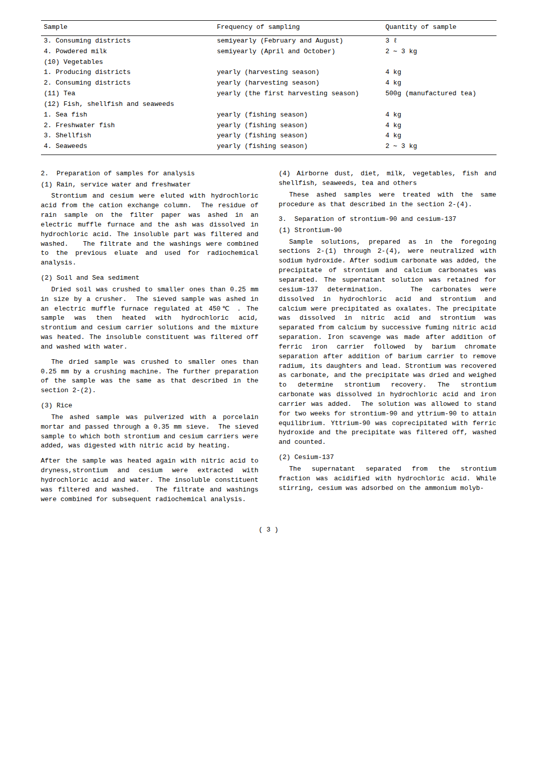| Sample | Frequency of sampling | Quantity of sample |
| --- | --- | --- |
| 3. Consuming districts | semiyearly (February and August) | 3 ℓ |
| 4. Powdered milk | semiyearly (April and October) | 2 ∼ 3 kg |
| (10) Vegetables | | |
| 1. Producing districts | yearly (harvesting season) | 4 kg |
| 2. Consuming districts | yearly (harvesting season) | 4 kg |
| (11) Tea | yearly (the first harvesting season) | 500g (manufactured tea) |
| (12) Fish, shellfish and seaweeds | | |
| 1. Sea fish | yearly (fishing season) | 4 kg |
| 2. Freshwater fish | yearly (fishing season) | 4 kg |
| 3. Shellfish | yearly (fishing season) | 4 kg |
| 4. Seaweeds | yearly (fishing season) | 2 ∼ 3 kg |
2. Preparation of samples for analysis
(1) Rain, service water and freshwater
Strontium and cesium were eluted with hydrochloric acid from the cation exchange column. The residue of rain sample on the filter paper was ashed in an electric muffle furnace and the ash was dissolved in hydrochloric acid. The insoluble part was filtered and washed. The filtrate and the washings were combined to the previous eluate and used for radiochemical analysis.
(2) Soil and Sea sediment
Dried soil was crushed to smaller ones than 0.25 mm in size by a crusher. The sieved sample was ashed in an electric muffle furnace regulated at 450℃ . The sample was then heated with hydrochloric acid, strontium and cesium carrier solutions and the mixture was heated. The insoluble constituent was filtered off and washed with water.
The dried sample was crushed to smaller ones than 0.25 mm by a crushing machine. The further preparation of the sample was the same as that described in the section 2-(2).
(3) Rice
The ashed sample was pulverized with a porcelain mortar and passed through a 0.35 mm sieve. The sieved sample to which both strontium and cesium carriers were added, was digested with nitric acid by heating.
After the sample was heated again with nitric acid to dryness,strontium and cesium were extracted with hydrochloric acid and water. The insoluble constituent was filtered and washed. The filtrate and washings were combined for subsequent radiochemical analysis.
(4) Airborne dust, diet, milk, vegetables, fish and shellfish, seaweeds, tea and others
These ashed samples were treated with the same procedure as that described in the section 2-(4).
3. Separation of strontium-90 and cesium-137
(1) Strontium-90
Sample solutions, prepared as in the foregoing sections 2-(1) through 2-(4), were neutralized with sodium hydroxide. After sodium carbonate was added, the precipitate of strontium and calcium carbonates was separated. The supernatant solution was retained for cesium-137 determination. The carbonates were dissolved in hydrochloric acid and strontium and calcium were precipitated as oxalates. The precipitate was dissolved in nitric acid and strontium was separated from calcium by successive fuming nitric acid separation. Iron scavenge was made after addition of ferric iron carrier followed by barium chromate separation after addition of barium carrier to remove radium, its daughters and lead. Strontium was recovered as carbonate, and the precipitate was dried and weighed to determine strontium recovery. The strontium carbonate was dissolved in hydrochloric acid and iron carrier was added. The solution was allowed to stand for two weeks for strontium-90 and yttrium-90 to attain equilibrium. Yttrium-90 was coprecipitated with ferric hydroxide and the precipitate was filtered off, washed and counted.
(2) Cesium-137
The supernatant separated from the strontium fraction was acidified with hydrochloric acid. While stirring, cesium was adsorbed on the ammonium molyb-
( 3 )